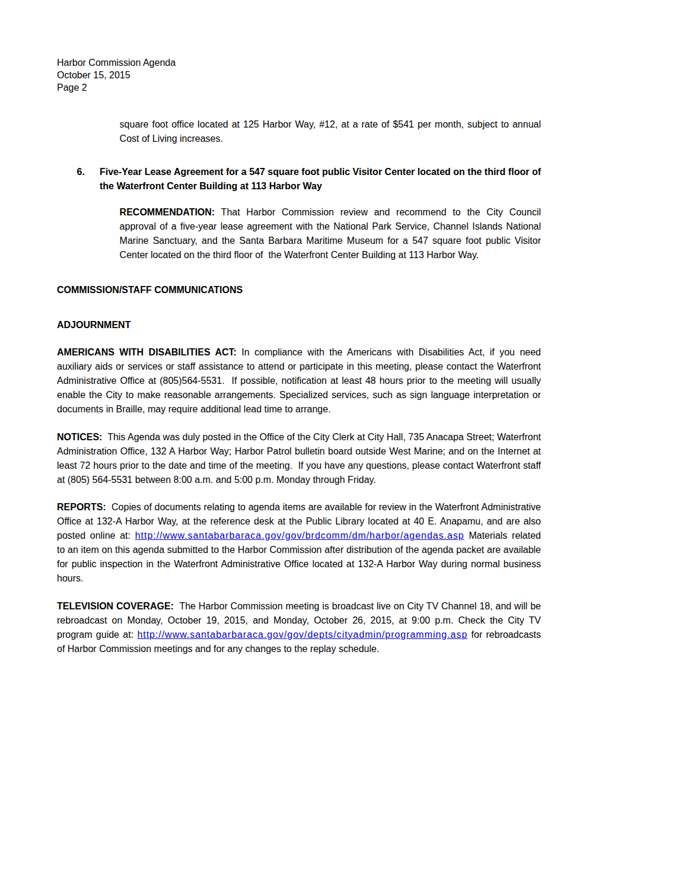Harbor Commission Agenda
October 15, 2015
Page 2
square foot office located at 125 Harbor Way, #12, at a rate of $541 per month, subject to annual Cost of Living increases.
6.
Five-Year Lease Agreement for a 547 square foot public Visitor Center located on the third floor of the Waterfront Center Building at 113 Harbor Way
RECOMMENDATION: That Harbor Commission review and recommend to the City Council approval of a five-year lease agreement with the National Park Service, Channel Islands National Marine Sanctuary, and the Santa Barbara Maritime Museum for a 547 square foot public Visitor Center located on the third floor of the Waterfront Center Building at 113 Harbor Way.
COMMISSION/STAFF COMMUNICATIONS
ADJOURNMENT
AMERICANS WITH DISABILITIES ACT: In compliance with the Americans with Disabilities Act, if you need auxiliary aids or services or staff assistance to attend or participate in this meeting, please contact the Waterfront Administrative Office at (805)564-5531. If possible, notification at least 48 hours prior to the meeting will usually enable the City to make reasonable arrangements. Specialized services, such as sign language interpretation or documents in Braille, may require additional lead time to arrange.
NOTICES: This Agenda was duly posted in the Office of the City Clerk at City Hall, 735 Anacapa Street; Waterfront Administration Office, 132 A Harbor Way; Harbor Patrol bulletin board outside West Marine; and on the Internet at least 72 hours prior to the date and time of the meeting. If you have any questions, please contact Waterfront staff at (805) 564-5531 between 8:00 a.m. and 5:00 p.m. Monday through Friday.
REPORTS: Copies of documents relating to agenda items are available for review in the Waterfront Administrative Office at 132-A Harbor Way, at the reference desk at the Public Library located at 40 E. Anapamu, and are also posted online at: http://www.santabarbaraca.gov/gov/brdcomm/dm/harbor/agendas.asp Materials related to an item on this agenda submitted to the Harbor Commission after distribution of the agenda packet are available for public inspection in the Waterfront Administrative Office located at 132-A Harbor Way during normal business hours.
TELEVISION COVERAGE: The Harbor Commission meeting is broadcast live on City TV Channel 18, and will be rebroadcast on Monday, October 19, 2015, and Monday, October 26, 2015, at 9:00 p.m. Check the City TV program guide at: http://www.santabarbaraca.gov/gov/depts/cityadmin/programming.asp for rebroadcasts of Harbor Commission meetings and for any changes to the replay schedule.